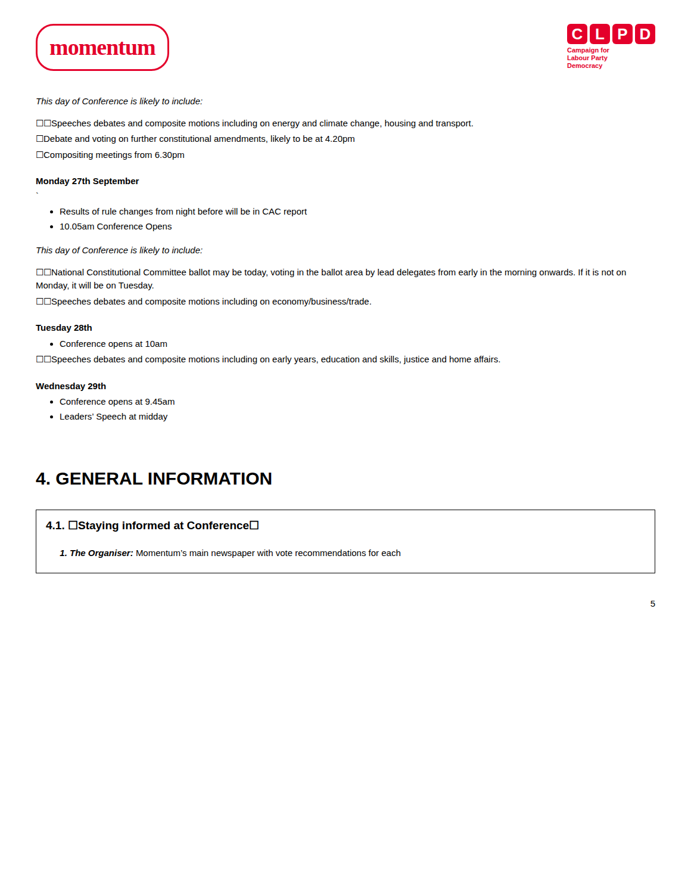momentum
C
L
P
D
Campaign for
Labour Party
Democracy
This day of Conference is likely to include:
☐☐Speeches debates and composite motions including on energy and climate change, housing and transport.
☐Debate and voting on further constitutional amendments, likely to be at 4.20pm
☐Compositing meetings from 6.30pm
Monday 27th September
`
Results of rule changes from night before will be in CAC report
10.05am Conference Opens
This day of Conference is likely to include:
☐☐National Constitutional Committee ballot may be today, voting in the ballot area by lead delegates from early in the morning onwards. If it is not on Monday, it will be on Tuesday.
☐☐Speeches debates and composite motions including on economy/business/trade.
Tuesday 28th
Conference opens at 10am
☐☐Speeches debates and composite motions including on early years, education and skills, justice and home affairs.
Wednesday 29th
Conference opens at 9.45am
Leaders’ Speech at midday
4. GENERAL INFORMATION
4.1. ☐Staying informed at Conference☐
The Organiser: Momentum’s main newspaper with vote recommendations for each
5